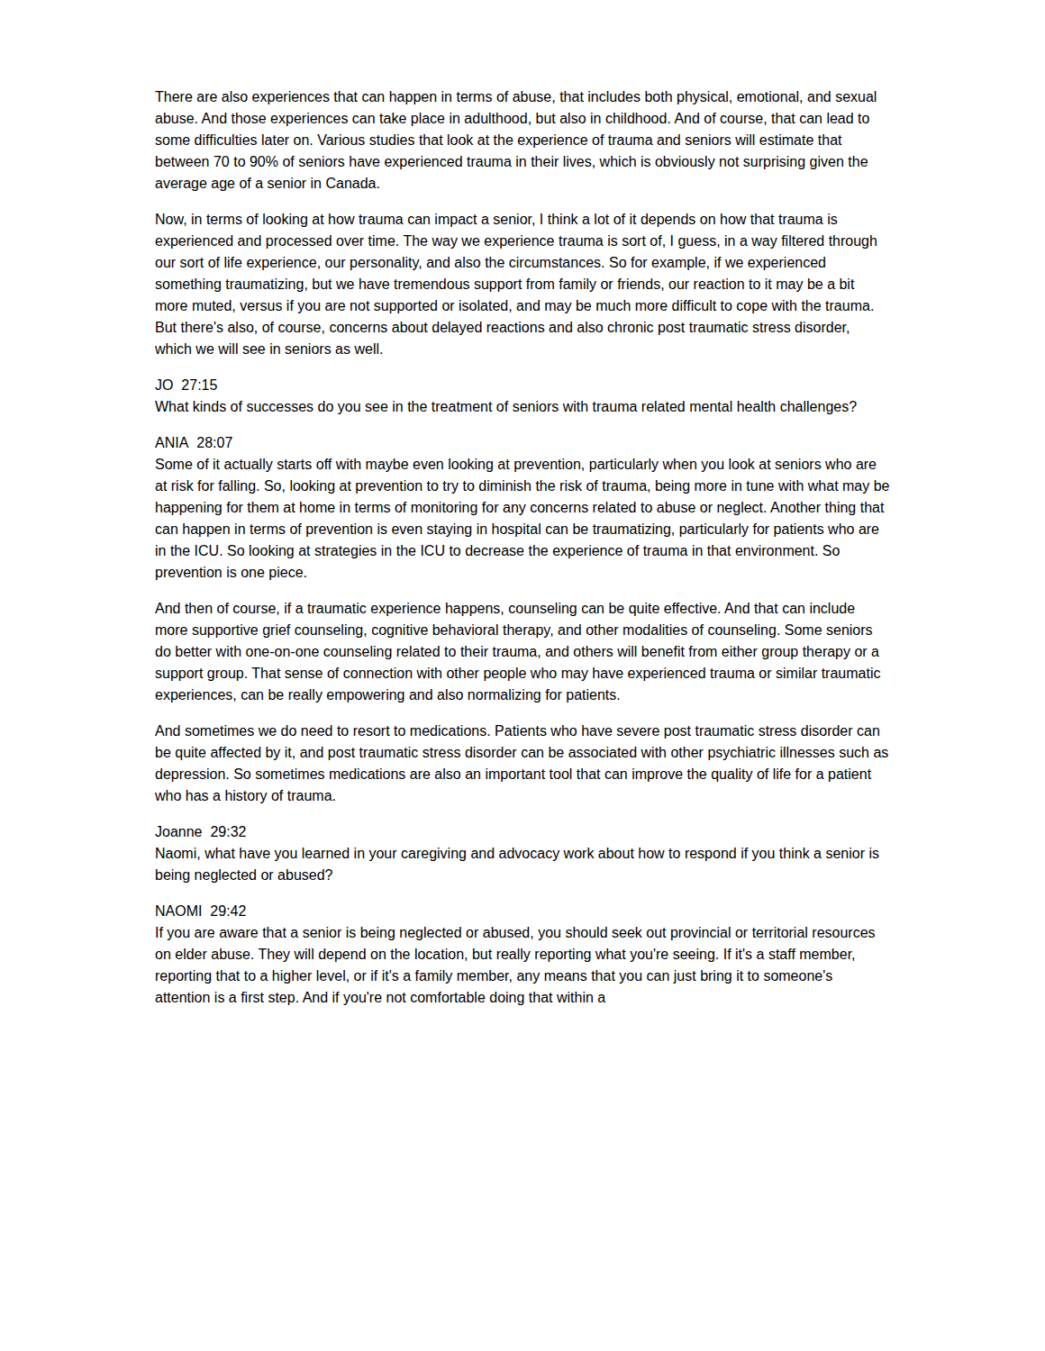There are also experiences that can happen in terms of abuse, that includes both physical, emotional, and sexual abuse. And those experiences can take place in adulthood, but also in childhood. And of course, that can lead to some difficulties later on. Various studies that look at the experience of trauma and seniors will estimate that between 70 to 90% of seniors have experienced trauma in their lives, which is obviously not surprising given the average age of a senior in Canada.
Now, in terms of looking at how trauma can impact a senior, I think a lot of it depends on how that trauma is experienced and processed over time. The way we experience trauma is sort of, I guess, in a way filtered through our sort of life experience, our personality, and also the circumstances. So for example, if we experienced something traumatizing, but we have tremendous support from family or friends, our reaction to it may be a bit more muted, versus if you are not supported or isolated, and may be much more difficult to cope with the trauma. But there's also, of course, concerns about delayed reactions and also chronic post traumatic stress disorder, which we will see in seniors as well.
JO 27:15
What kinds of successes do you see in the treatment of seniors with trauma related mental health challenges?
ANIA 28:07
Some of it actually starts off with maybe even looking at prevention, particularly when you look at seniors who are at risk for falling. So, looking at prevention to try to diminish the risk of trauma, being more in tune with what may be happening for them at home in terms of monitoring for any concerns related to abuse or neglect. Another thing that can happen in terms of prevention is even staying in hospital can be traumatizing, particularly for patients who are in the ICU. So looking at strategies in the ICU to decrease the experience of trauma in that environment. So prevention is one piece.
And then of course, if a traumatic experience happens, counseling can be quite effective. And that can include more supportive grief counseling, cognitive behavioral therapy, and other modalities of counseling. Some seniors do better with one-on-one counseling related to their trauma, and others will benefit from either group therapy or a support group. That sense of connection with other people who may have experienced trauma or similar traumatic experiences, can be really empowering and also normalizing for patients.
And sometimes we do need to resort to medications. Patients who have severe post traumatic stress disorder can be quite affected by it, and post traumatic stress disorder can be associated with other psychiatric illnesses such as depression. So sometimes medications are also an important tool that can improve the quality of life for a patient who has a history of trauma.
Joanne 29:32
Naomi, what have you learned in your caregiving and advocacy work about how to respond if you think a senior is being neglected or abused?
NAOMI 29:42
If you are aware that a senior is being neglected or abused, you should seek out provincial or territorial resources on elder abuse. They will depend on the location, but really reporting what you're seeing. If it's a staff member, reporting that to a higher level, or if it's a family member, any means that you can just bring it to someone's attention is a first step. And if you're not comfortable doing that within a